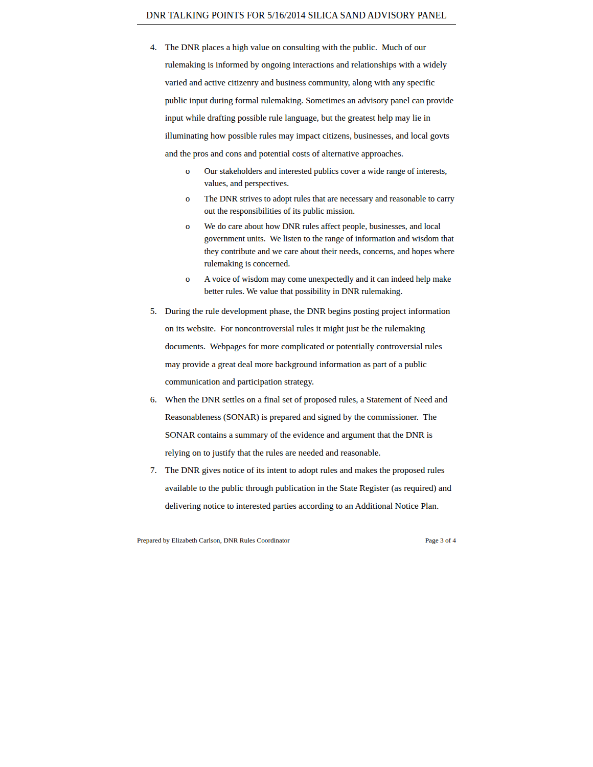DNR TALKING POINTS FOR 5/16/2014 SILICA SAND ADVISORY PANEL
The DNR places a high value on consulting with the public. Much of our rulemaking is informed by ongoing interactions and relationships with a widely varied and active citizenry and business community, along with any specific public input during formal rulemaking. Sometimes an advisory panel can provide input while drafting possible rule language, but the greatest help may lie in illuminating how possible rules may impact citizens, businesses, and local govts and the pros and cons and potential costs of alternative approaches.
Our stakeholders and interested publics cover a wide range of interests, values, and perspectives.
The DNR strives to adopt rules that are necessary and reasonable to carry out the responsibilities of its public mission.
We do care about how DNR rules affect people, businesses, and local government units. We listen to the range of information and wisdom that they contribute and we care about their needs, concerns, and hopes where rulemaking is concerned.
A voice of wisdom may come unexpectedly and it can indeed help make better rules. We value that possibility in DNR rulemaking.
During the rule development phase, the DNR begins posting project information on its website. For noncontroversial rules it might just be the rulemaking documents. Webpages for more complicated or potentially controversial rules may provide a great deal more background information as part of a public communication and participation strategy.
When the DNR settles on a final set of proposed rules, a Statement of Need and Reasonableness (SONAR) is prepared and signed by the commissioner. The SONAR contains a summary of the evidence and argument that the DNR is relying on to justify that the rules are needed and reasonable.
The DNR gives notice of its intent to adopt rules and makes the proposed rules available to the public through publication in the State Register (as required) and delivering notice to interested parties according to an Additional Notice Plan.
Prepared by Elizabeth Carlson, DNR Rules Coordinator Page 3 of 4